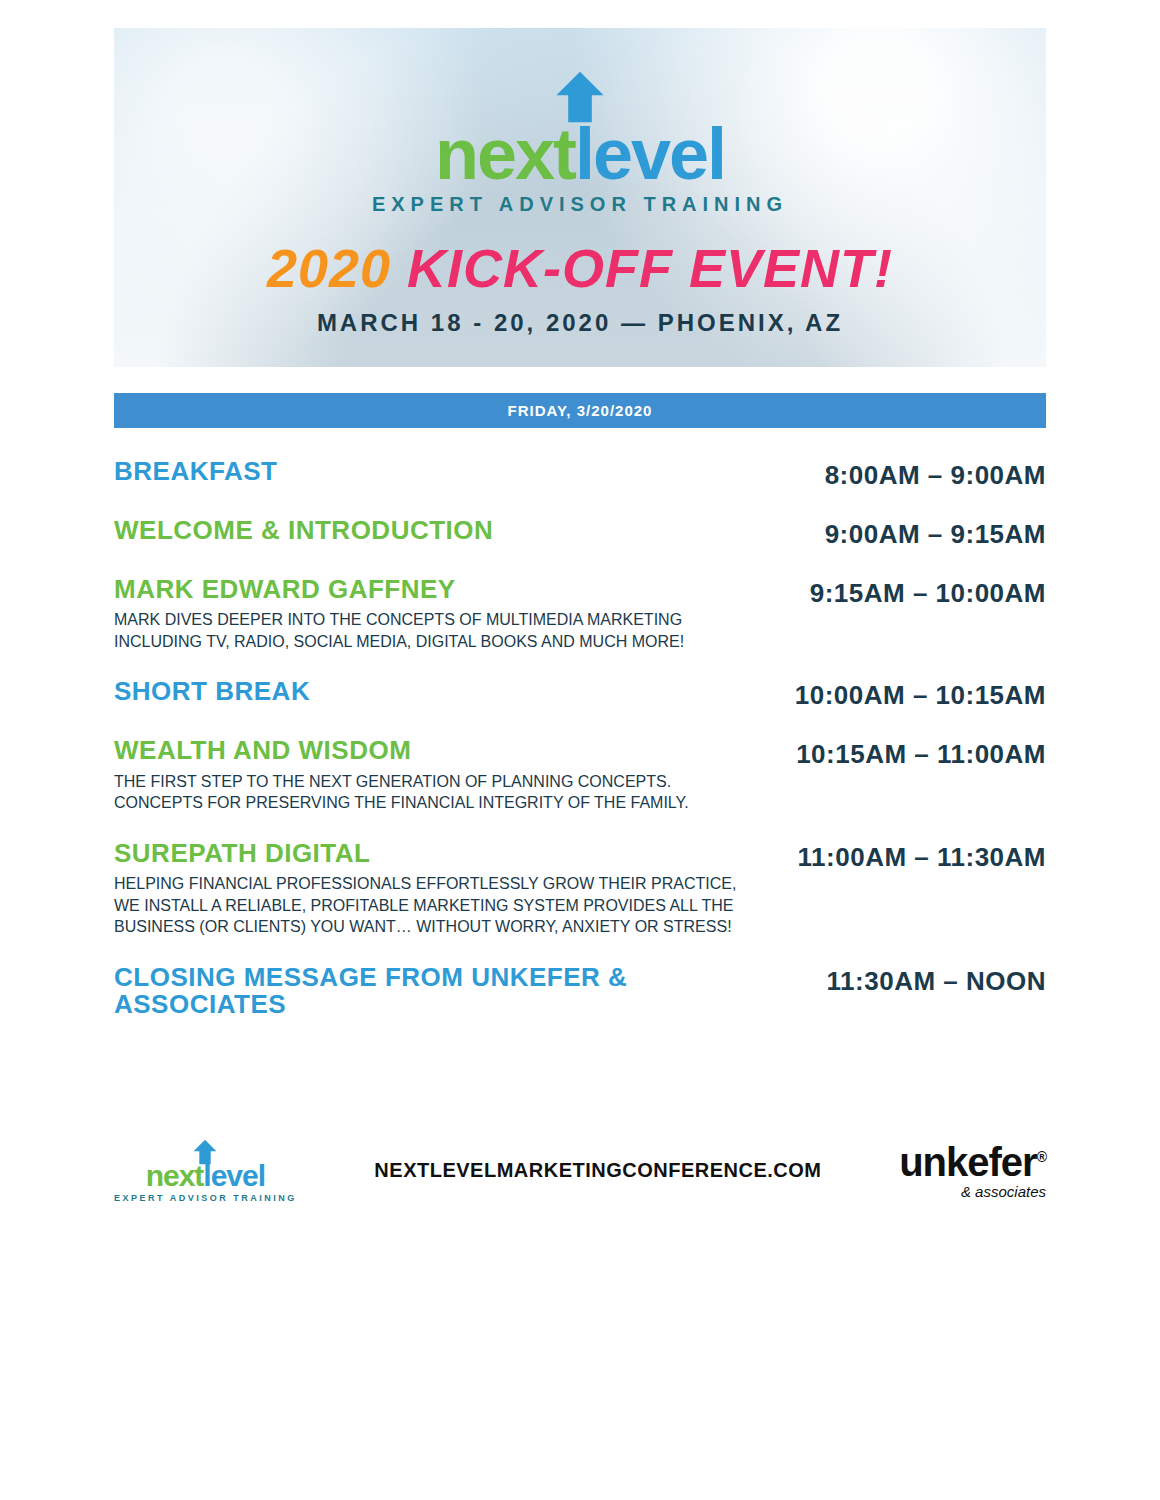next level
EXPERT ADVISOR TRAINING
2020 KICK-OFF EVENT!
MARCH 18 - 20, 2020 — PHOENIX, AZ
FRIDAY, 3/20/2020
Breakfast
8:00AM – 9:00AM
Welcome & Introduction
9:00AM – 9:15AM
Mark Edward Gaffney
Mark dives deeper into the concepts of multimedia marketing including TV, radio, social media, digital books and much more!
9:15AM – 10:00AM
Short Break
10:00AM – 10:15AM
Wealth and Wisdom
The first step to the next generation of planning concepts. Concepts for preserving the financial integrity of the family.
10:15AM – 11:00AM
SurePath Digital
Helping financial professionals effortlessly grow their practice, we install a reliable, profitable marketing system provides all the business (or clients) you want… without worry, anxiety or stress!
11:00AM – 11:30AM
Closing Message from Unkefer & Associates
11:30AM – NOON
next level
EXPERT ADVISOR TRAINING
NEXTLEVELMARKETINGCONFERENCE.COM
unkefer®
& associates